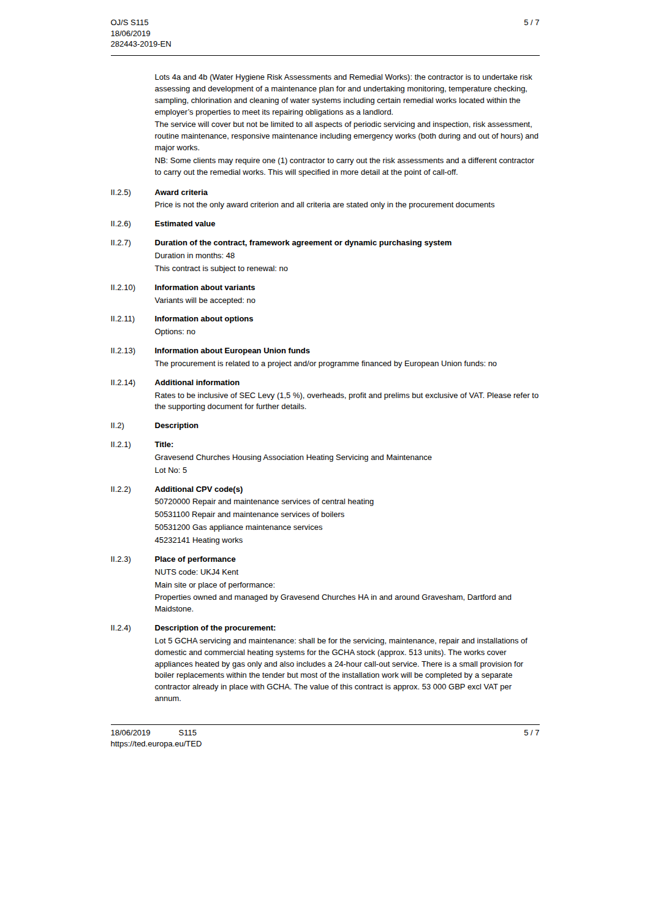OJ/S S115
18/06/2019
282443-2019-EN
5 / 7
Lots 4a and 4b (Water Hygiene Risk Assessments and Remedial Works): the contractor is to undertake risk assessing and development of a maintenance plan for and undertaking monitoring, temperature checking, sampling, chlorination and cleaning of water systems including certain remedial works located within the employer’s properties to meet its repairing obligations as a landlord.
The service will cover but not be limited to all aspects of periodic servicing and inspection, risk assessment, routine maintenance, responsive maintenance including emergency works (both during and out of hours) and major works.
NB: Some clients may require one (1) contractor to carry out the risk assessments and a different contractor to carry out the remedial works. This will specified in more detail at the point of call-off.
II.2.5)
Award criteria
Price is not the only award criterion and all criteria are stated only in the procurement documents
II.2.6)
Estimated value
II.2.7)
Duration of the contract, framework agreement or dynamic purchasing system
Duration in months: 48
This contract is subject to renewal: no
II.2.10)
Information about variants
Variants will be accepted: no
II.2.11)
Information about options
Options: no
II.2.13)
Information about European Union funds
The procurement is related to a project and/or programme financed by European Union funds: no
II.2.14)
Additional information
Rates to be inclusive of SEC Levy (1,5 %), overheads, profit and prelims but exclusive of VAT. Please refer to the supporting document for further details.
II.2)
Description
II.2.1)
Title:
Gravesend Churches Housing Association Heating Servicing and Maintenance
Lot No: 5
II.2.2)
Additional CPV code(s)
50720000 Repair and maintenance services of central heating
50531100 Repair and maintenance services of boilers
50531200 Gas appliance maintenance services
45232141 Heating works
II.2.3)
Place of performance
NUTS code: UKJ4 Kent
Main site or place of performance:
Properties owned and managed by Gravesend Churches HA in and around Gravesham, Dartford and Maidstone.
II.2.4)
Description of the procurement:
Lot 5 GCHA servicing and maintenance: shall be for the servicing, maintenance, repair and installations of domestic and commercial heating systems for the GCHA stock (approx. 513 units). The works cover appliances heated by gas only and also includes a 24-hour call-out service. There is a small provision for boiler replacements within the tender but most of the installation work will be completed by a separate contractor already in place with GCHA. The value of this contract is approx. 53 000 GBP excl VAT per annum.
18/06/2019 S115
https://ted.europa.eu/TED
5 / 7